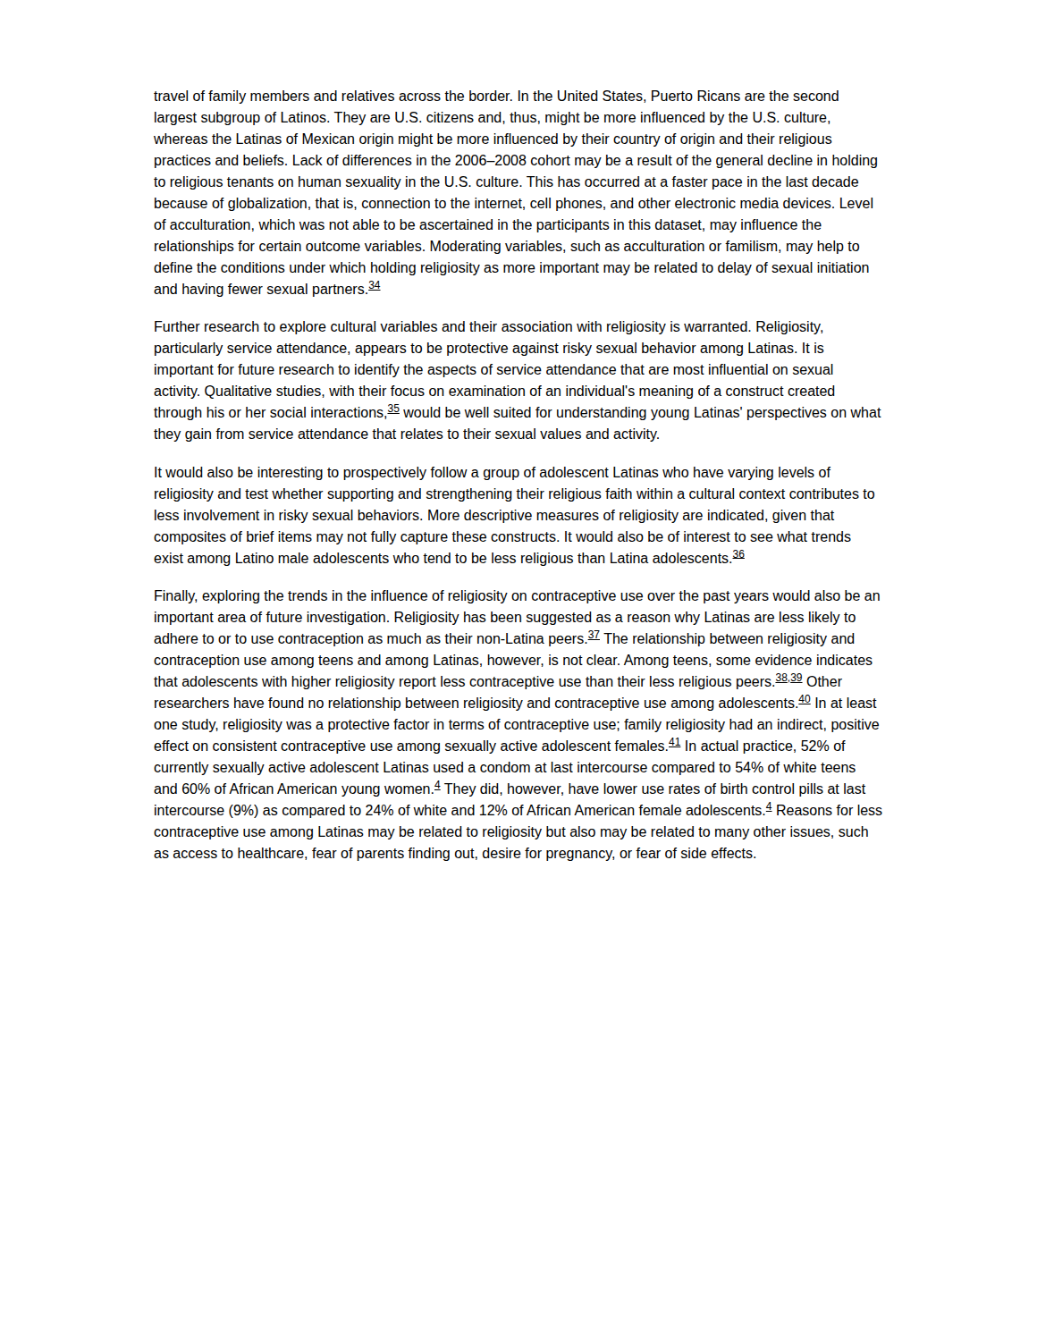travel of family members and relatives across the border. In the United States, Puerto Ricans are the second largest subgroup of Latinos. They are U.S. citizens and, thus, might be more influenced by the U.S. culture, whereas the Latinas of Mexican origin might be more influenced by their country of origin and their religious practices and beliefs. Lack of differences in the 2006–2008 cohort may be a result of the general decline in holding to religious tenants on human sexuality in the U.S. culture. This has occurred at a faster pace in the last decade because of globalization, that is, connection to the internet, cell phones, and other electronic media devices. Level of acculturation, which was not able to be ascertained in the participants in this dataset, may influence the relationships for certain outcome variables. Moderating variables, such as acculturation or familism, may help to define the conditions under which holding religiosity as more important may be related to delay of sexual initiation and having fewer sexual partners.34
Further research to explore cultural variables and their association with religiosity is warranted. Religiosity, particularly service attendance, appears to be protective against risky sexual behavior among Latinas. It is important for future research to identify the aspects of service attendance that are most influential on sexual activity. Qualitative studies, with their focus on examination of an individual's meaning of a construct created through his or her social interactions,35 would be well suited for understanding young Latinas' perspectives on what they gain from service attendance that relates to their sexual values and activity.
It would also be interesting to prospectively follow a group of adolescent Latinas who have varying levels of religiosity and test whether supporting and strengthening their religious faith within a cultural context contributes to less involvement in risky sexual behaviors. More descriptive measures of religiosity are indicated, given that composites of brief items may not fully capture these constructs. It would also be of interest to see what trends exist among Latino male adolescents who tend to be less religious than Latina adolescents.36
Finally, exploring the trends in the influence of religiosity on contraceptive use over the past years would also be an important area of future investigation. Religiosity has been suggested as a reason why Latinas are less likely to adhere to or to use contraception as much as their non-Latina peers.37 The relationship between religiosity and contraception use among teens and among Latinas, however, is not clear. Among teens, some evidence indicates that adolescents with higher religiosity report less contraceptive use than their less religious peers.38,39 Other researchers have found no relationship between religiosity and contraceptive use among adolescents.40 In at least one study, religiosity was a protective factor in terms of contraceptive use; family religiosity had an indirect, positive effect on consistent contraceptive use among sexually active adolescent females.41 In actual practice, 52% of currently sexually active adolescent Latinas used a condom at last intercourse compared to 54% of white teens and 60% of African American young women.4 They did, however, have lower use rates of birth control pills at last intercourse (9%) as compared to 24% of white and 12% of African American female adolescents.4 Reasons for less contraceptive use among Latinas may be related to religiosity but also may be related to many other issues, such as access to healthcare, fear of parents finding out, desire for pregnancy, or fear of side effects.